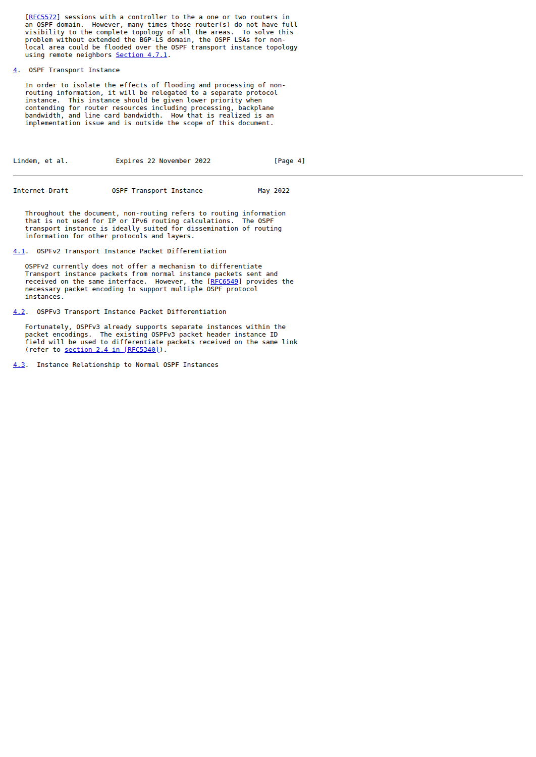[RFC5572] sessions with a controller to the a one or two routers in an OSPF domain. However, many times those router(s) do not have full visibility to the complete topology of all the areas. To solve this problem without extended the BGP-LS domain, the OSPF LSAs for non- local area could be flooded over the OSPF transport instance topology using remote neighbors Section 4.7.1. 4. OSPF Transport Instance In order to isolate the effects of flooding and processing of non- routing information, it will be relegated to a separate protocol instance. This instance should be given lower priority when contending for router resources including processing, backplane bandwidth, and line card bandwidth. How that is realized is an implementation issue and is outside the scope of this document.
Lindem, et al. Expires 22 November 2022 [Page 4]
Internet-Draft OSPF Transport Instance May 2022
Throughout the document, non-routing refers to routing information that is not used for IP or IPv6 routing calculations. The OSPF transport instance is ideally suited for dissemination of routing information for other protocols and layers. 4.1. OSPFv2 Transport Instance Packet Differentiation OSPFv2 currently does not offer a mechanism to differentiate Transport instance packets from normal instance packets sent and received on the same interface. However, the [RFC6549] provides the necessary packet encoding to support multiple OSPF protocol instances. 4.2. OSPFv3 Transport Instance Packet Differentiation Fortunately, OSPFv3 already supports separate instances within the packet encodings. The existing OSPFv3 packet header instance ID field will be used to differentiate packets received on the same link (refer to section 2.4 in [RFC5340]). 4.3. Instance Relationship to Normal OSPF Instances